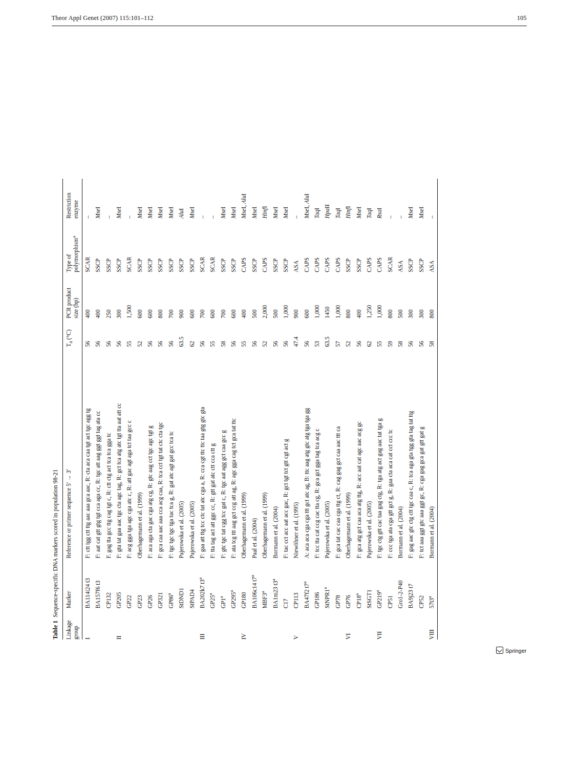Theor Appl Genet (2007) 115:101–112
105
Table 1 Sequence-specific DNA markers scored in population 98-21
| Linkage group | Marker | Reference or primer sequence 5′ → 3′ | T a (°C) | PCR product size (bp) | Type of polymorphism a | Restriction enzyme |
| --- | --- | --- | --- | --- | --- | --- |
| I | BA114i24 t3 | F: ctt tgg ctt ttg aac aaa gca aac, R: cta aca caa tgt act tgc agg tg | 56 | 400 | SCAR | – |
| | BA157f6 t3 | F: aat cat gtt gtg tgt cca aga cc, R: tgc att aag ggt ggt tag ata cc | 56 | 400 | SSCP | Mse I |
| | CP132 | F. gag tta gcc ttg cag tgt c, R: ctt ctg act tca tca gga tc | 56 | 250 | SSCP | – |
| II | GP205 | F: gta tat gaa aac tgc cta agc tag, R: gct tca atg atc tgt tta aat att cc | 56 | 300 | SSCP | Mse I |
| | GP22 | F: acg gga tga agc cga atc c, R: att gac agt aga tct taa gcc c | 55 | 1,500 | SCAR | – |
| | GP23 | Oberhagemann et al. (1999) | 52 | 600 | SSCP | Mse I |
| | GP26 | F: aca aga cta gac cga atg cg, R: gtc aag cct tgc agc tgt g | 56 | 600 | SSCP | Mse I |
| | GP321 | F: gca caa aac aaa cca acg caa, R: tca cct tgt tat ctc cta tgc | 56 | 800 | SSCP | Mse I |
| | GP86 a | F: tgc tgc tgc tga tac tca g, R: gat atc agt gat gcc tca tc | 56 | 700 | SSCP | Mse I |
| | StDND1 | Pajerowska et al. (2005) | 63.5 | 900 | SSCP | Alu I |
| | StPAD4 | Pajerowska et al. (2005) | 62 | 600 | SSCP | Mse I |
| III | BA202k7 t3 a | F: gaa att ttg tcc ctc tat atc cga a, R: cca cgt ttc ttc taa gtg gtc gta | 56 | 700 | SCAR | – |
| | GP25 a | F: tta tag act att ggc cc, R: gtt gat atc ctt cca ctt g | 55 | 600 | SCAR | – |
| | GP1 a | F: gtc tgc tat cgg tcc gat c, R: tgc aat agg gct caa gcc g | 58 | 700 | SSCP | Mse I |
| | GP295 a | F: ata tcg ttt aag gct ccg att ag, R: agc gga cag tct gca tat ttc | 56 | 600 | SSCP | Mse I |
| IV | GP180 | Oberhagemann et al. (1999) | 55 | 400 | CAPS | Mse I, Alu I |
| | BA106c14 t7 a | Paal et al. (2004) | 56 | 500 | SSCP | Mse I |
| | MBF3 a | Oberhagemann et al. (1999) | 52 | 2,000 | CAPS | Hinf I |
| | BA1m23 t3 a | Bormann et al. (2004) | 56 | 500 | SSCP | Mse I |
| | C17 | F: tac cct acc aat acc gac, R: gct tgt tct gtt cgt act g | 56 | 1,000 | SSCP | Mse I |
| V | CP113 | Niewöhner et al. (1995) | 47.4 | 900 | ASA | – |
| | BA47f2 t7 a | A: aca aca cga cga ttt gct atc ag, B: ttc aag atg gtc atg tga tga gg | 56 | 600 | CAPS | Mse I, Alu I |
| | GP186 | F: tcc tta cat ccg cac tta cg, R: gca gct gga tag tca acg c | 53 | 1,000 | CAPS | Taq I |
| | StNPR1 a | Pajerowska et al. (2005) | 63.5 | 1450 | CAPS | Hpa II |
| | GP78 | F: gca tat cac caa cga ttg ct, R: cag gag gct caa aac ttt ca | 57 | 1,000 | CAPS | Taq I |
| VI | GP76 | Oberhagemann et al. (1999) | 52 | 800 | SSCP | Hinf I |
| | CP18 a | F: gca atg gct caa aca atg ttg, R: acc aat cat agc aac acg gc | 56 | 400 | SSCP | Mse I |
| | StSGT1 | Pajerowska et al. (2005) | 62 | 1,250 | CAPS | Taq I |
| VII | GP219 a | F: tgc ctg gtt cac taa gag ctg, R: tga atg act gag aac tat tga g | 55 | 1,000 | CAPS | Rsa I |
| | CP51 | F: ccc tga ata cga gtt gct g, R: gaa cta aca cat cct ccc tc | 59 | 800 | SCAR | – |
| | Gro1-2-P40 | Bormann et al. (2004) | 58 | 500 | ASA | – |
| | BA9j23 t7 | F: gag aac gtc ctg ctt tgc caa c, R: tca aga gta tgg gta tag tat ttg | 56 | 300 | SSCP | Mse I |
| | CP52 | F: tct aaa ggt gtc aaa ggt gc, R: cga gag gca gat gtt gat g | 56 | 300 | SSCP | Mse I |
| VIII | 57t3 a | Bormann et al. (2004) | 58 | 800 | ASA | – |
Springer